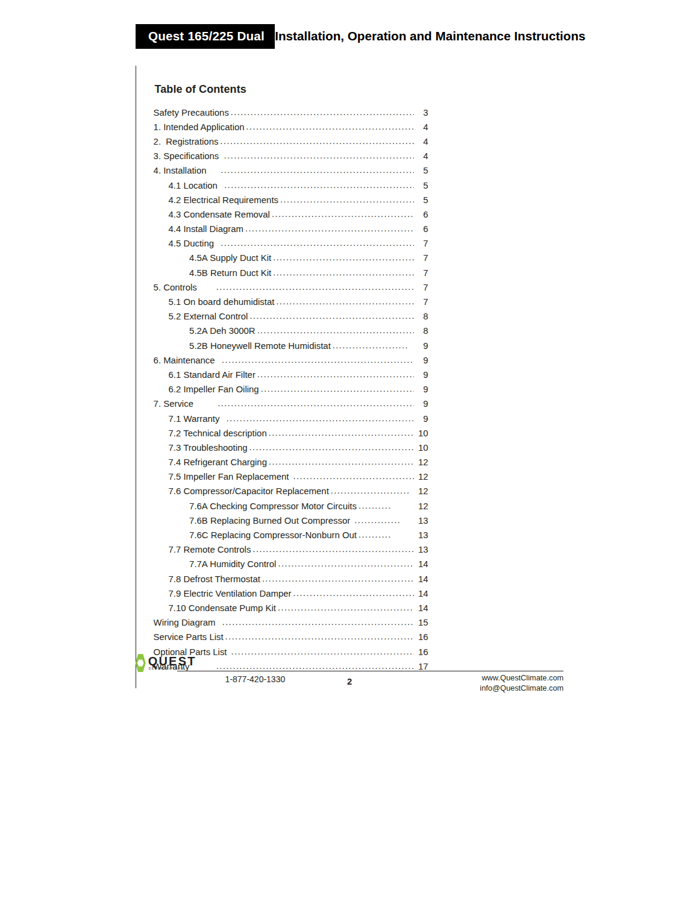Quest 165/225 Dual
Installation, Operation and Maintenance Instructions
Table of Contents
Safety Precautions..................................................................... 3
1. Intended Application............................................................. 4
2. Registrations........................................................................... 4
3. Specifications ......................................................................... 4
4. Installation ......................................................................... 5
4.1 Location ......................................................................... 5
4.2 Electrical Requirements............................................... 5
4.3 Condensate Removal.................................................. 6
4.4 Install Diagram......................................................... 6
4.5 Ducting ......................................................................... 7
4.5A Supply Duct Kit................................................ 7
4.5B Return Duct Kit................................................ 7
5. Controls ......................................................................... 7
5.1 On board dehumidistat................................................ 7
5.2 External Control......................................................... 8
5.2A Deh 3000R....................................................... 8
5.2B Honeywell Remote Humidistat....................... 9
6. Maintenance ......................................................................... 9
6.1 Standard Air Filter....................................................... 9
6.2 Impeller Fan Oiling....................................................... 9
7. Service ......................................................................... 9
7.1 Warranty ......................................................................... 9
7.2 Technical description.................................................. 10
7.3 Troubleshooting......................................................... 10
7.4 Refrigerant Charging.................................................. 12
7.5 Impeller Fan Replacement ......................................... 12
7.6 Compressor/Capacitor Replacement........................ 12
7.6A Checking Compressor Motor Circuits.......... 12
7.6B Replacing Burned Out Compressor .............. 13
7.6C Replacing Compressor-Nonburn Out.......... 13
7.7 Remote Controls......................................................... 13
7.7A Humidity Control........................................... 14
7.8 Defrost Thermostat.................................................... 14
7.9 Electric Ventilation Damper....................................... 14
7.10 Condensate Pump Kit............................................... 14
Wiring Diagram ......................................................................... 15
Service Parts List......................................................................... 16
Optional Parts List ......................................................................... 16
Warranty ......................................................................... 17
QUEST DEHUMIDIFIERS
1-877-420-1330
2
www.QuestClimate.com
info@QuestClimate.com